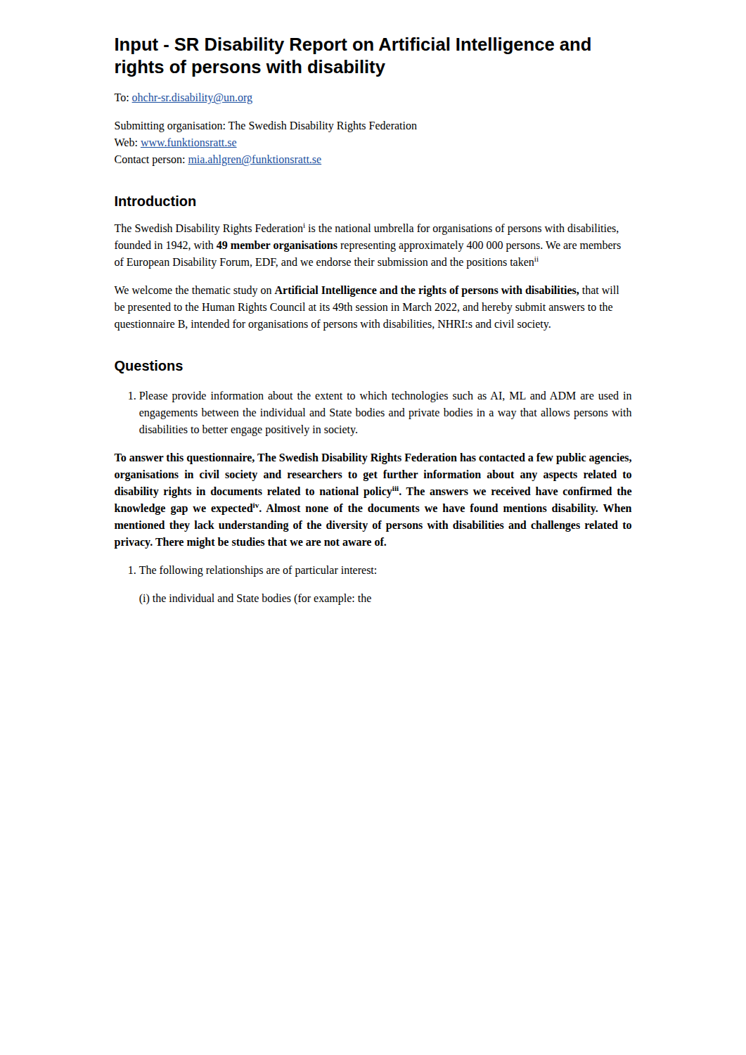Input - SR Disability Report on Artificial Intelligence and rights of persons with disability
To: ohchr-sr.disability@un.org
Submitting organisation: The Swedish Disability Rights Federation
Web: www.funktionsratt.se
Contact person: mia.ahlgren@funktionsratt.se
Introduction
The Swedish Disability Rights Federationi is the national umbrella for organisations of persons with disabilities, founded in 1942, with 49 member organisations representing approximately 400 000 persons. We are members of European Disability Forum, EDF, and we endorse their submission and the positions takenii
We welcome the thematic study on Artificial Intelligence and the rights of persons with disabilities, that will be presented to the Human Rights Council at its 49th session in March 2022, and hereby submit answers to the questionnaire B, intended for organisations of persons with disabilities, NHRI:s and civil society.
Questions
Please provide information about the extent to which technologies such as AI, ML and ADM are used in engagements between the individual and State bodies and private bodies in a way that allows persons with disabilities to better engage positively in society.
To answer this questionnaire, The Swedish Disability Rights Federation has contacted a few public agencies, organisations in civil society and researchers to get further information about any aspects related to disability rights in documents related to national policyiii. The answers we received have confirmed the knowledge gap we expectediv. Almost none of the documents we have found mentions disability. When mentioned they lack understanding of the diversity of persons with disabilities and challenges related to privacy. There might be studies that we are not aware of.
The following relationships are of particular interest:
(i) the individual and State bodies (for example: the